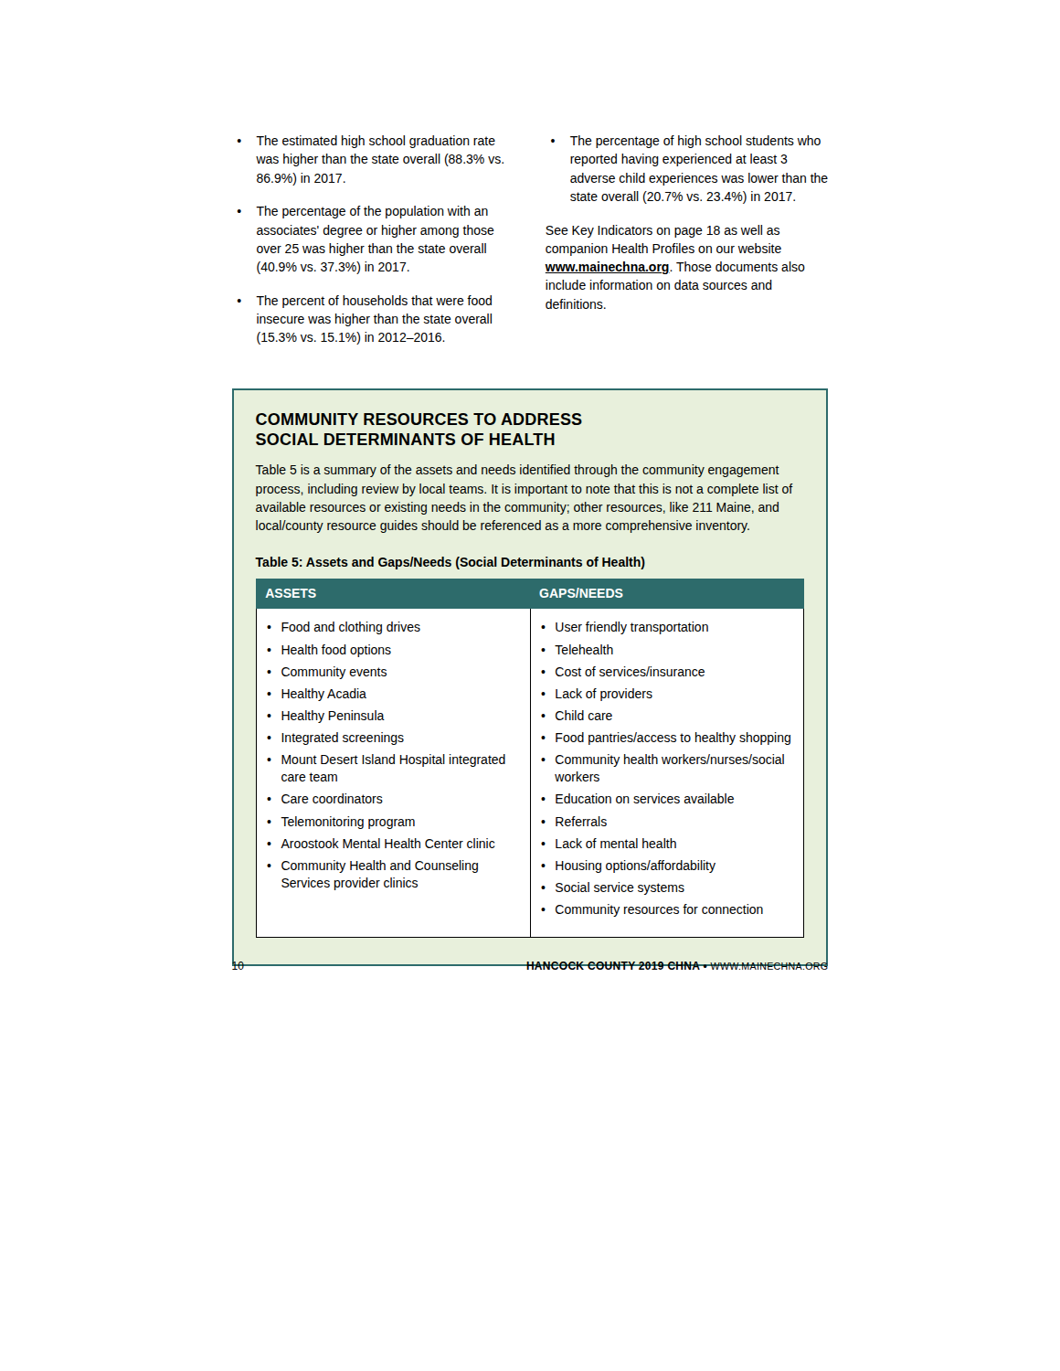The estimated high school graduation rate was higher than the state overall (88.3% vs. 86.9%) in 2017.
The percentage of the population with an associates' degree or higher among those over 25 was higher than the state overall (40.9% vs. 37.3%) in 2017.
The percent of households that were food insecure was higher than the state overall (15.3% vs. 15.1%) in 2012–2016.
The percentage of high school students who reported having experienced at least 3 adverse child experiences was lower than the state overall (20.7% vs. 23.4%) in 2017.
See Key Indicators on page 18 as well as companion Health Profiles on our website www.mainechna.org. Those documents also include information on data sources and definitions.
COMMUNITY RESOURCES TO ADDRESS
SOCIAL DETERMINANTS OF HEALTH
Table 5 is a summary of the assets and needs identified through the community engagement process, including review by local teams. It is important to note that this is not a complete list of available resources or existing needs in the community; other resources, like 211 Maine, and local/county resource guides should be referenced as a more comprehensive inventory.
Table 5: Assets and Gaps/Needs (Social Determinants of Health)
| ASSETS | GAPS/NEEDS |
| --- | --- |
| Food and clothing drives Health food options Community events Healthy Acadia Healthy Peninsula Integrated screenings Mount Desert Island Hospital integrated care team Care coordinators Telemonitoring program Aroostook Mental Health Center clinic Community Health and Counseling Services provider clinics | User friendly transportation Telehealth Cost of services/insurance Lack of providers Child care Food pantries/access to healthy shopping Community health workers/nurses/social workers Education on services available Referrals Lack of mental health Housing options/affordability Social service systems Community resources for connection |
10 HANCOCK COUNTY 2019 CHNA • WWW.MAINECHNA.ORG